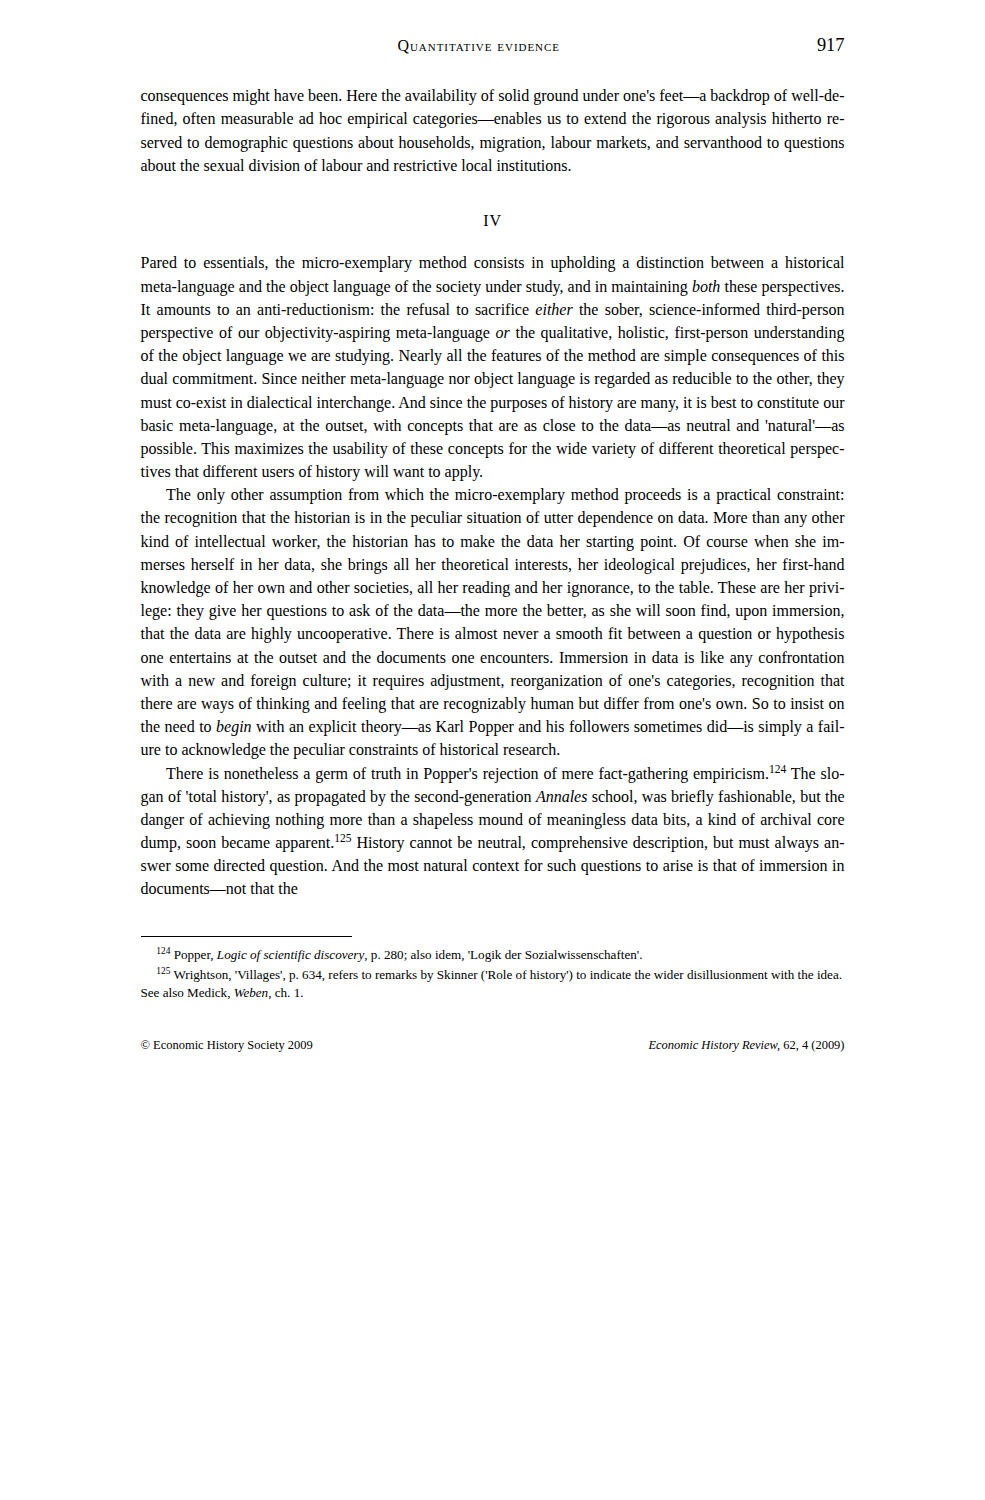Quantitative evidence 917
consequences might have been. Here the availability of solid ground under one's feet—a backdrop of well-defined, often measurable ad hoc empirical categories—enables us to extend the rigorous analysis hitherto reserved to demographic questions about households, migration, labour markets, and servanthood to questions about the sexual division of labour and restrictive local institutions.
IV
Pared to essentials, the micro-exemplary method consists in upholding a distinction between a historical meta-language and the object language of the society under study, and in maintaining both these perspectives. It amounts to an anti-reductionism: the refusal to sacrifice either the sober, science-informed third-person perspective of our objectivity-aspiring meta-language or the qualitative, holistic, first-person understanding of the object language we are studying. Nearly all the features of the method are simple consequences of this dual commitment. Since neither meta-language nor object language is regarded as reducible to the other, they must co-exist in dialectical interchange. And since the purposes of history are many, it is best to constitute our basic meta-language, at the outset, with concepts that are as close to the data—as neutral and 'natural'—as possible. This maximizes the usability of these concepts for the wide variety of different theoretical perspectives that different users of history will want to apply.
The only other assumption from which the micro-exemplary method proceeds is a practical constraint: the recognition that the historian is in the peculiar situation of utter dependence on data. More than any other kind of intellectual worker, the historian has to make the data her starting point. Of course when she immerses herself in her data, she brings all her theoretical interests, her ideological prejudices, her first-hand knowledge of her own and other societies, all her reading and her ignorance, to the table. These are her privilege: they give her questions to ask of the data—the more the better, as she will soon find, upon immersion, that the data are highly uncooperative. There is almost never a smooth fit between a question or hypothesis one entertains at the outset and the documents one encounters. Immersion in data is like any confrontation with a new and foreign culture; it requires adjustment, reorganization of one's categories, recognition that there are ways of thinking and feeling that are recognizably human but differ from one's own. So to insist on the need to begin with an explicit theory—as Karl Popper and his followers sometimes did—is simply a failure to acknowledge the peculiar constraints of historical research.
There is nonetheless a germ of truth in Popper's rejection of mere fact-gathering empiricism.124 The slogan of 'total history', as propagated by the second-generation Annales school, was briefly fashionable, but the danger of achieving nothing more than a shapeless mound of meaningless data bits, a kind of archival core dump, soon became apparent.125 History cannot be neutral, comprehensive description, but must always answer some directed question. And the most natural context for such questions to arise is that of immersion in documents—not that the
124 Popper, Logic of scientific discovery, p. 280; also idem, 'Logik der Sozialwissenschaften'.
125 Wrightson, 'Villages', p. 634, refers to remarks by Skinner ('Role of history') to indicate the wider disillusionment with the idea. See also Medick, Weben, ch. 1.
© Economic History Society 2009 Economic History Review, 62, 4 (2009)